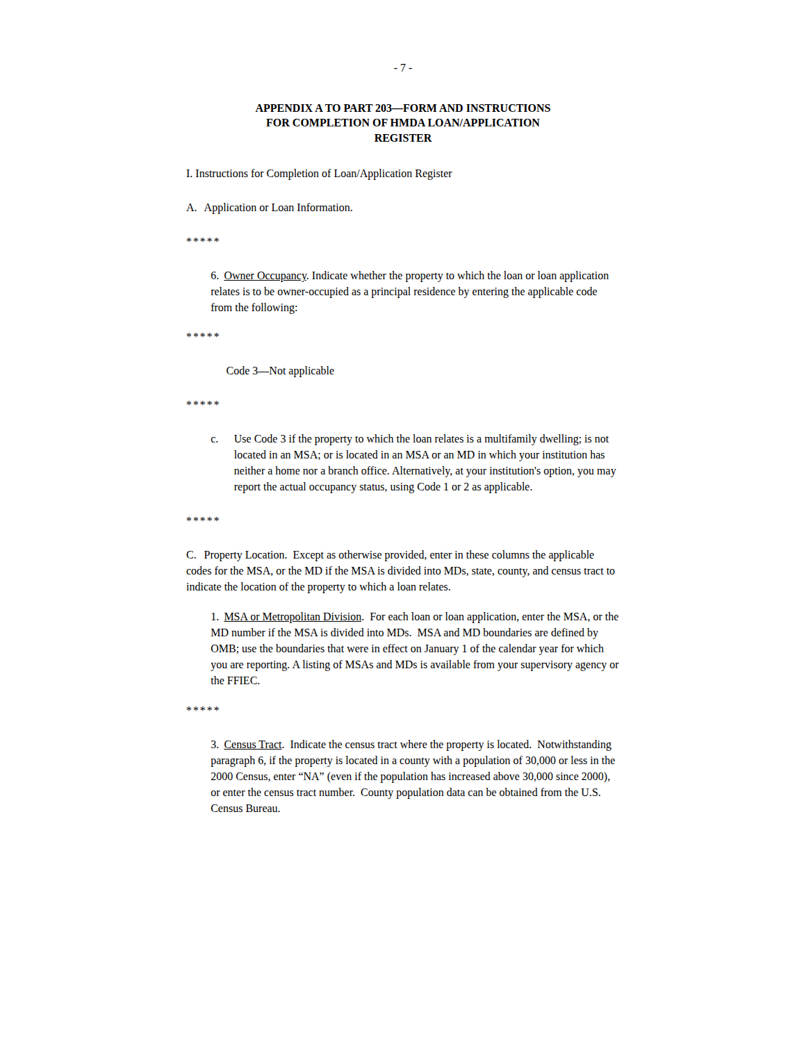- 7 -
APPENDIX A TO PART 203—FORM AND INSTRUCTIONS FOR COMPLETION OF HMDA LOAN/APPLICATION REGISTER
I. Instructions for Completion of Loan/Application Register
A. Application or Loan Information.
*****
6. Owner Occupancy. Indicate whether the property to which the loan or loan application relates is to be owner-occupied as a principal residence by entering the applicable code from the following:
*****
Code 3—Not applicable
*****
c. Use Code 3 if the property to which the loan relates is a multifamily dwelling; is not located in an MSA; or is located in an MSA or an MD in which your institution has neither a home nor a branch office. Alternatively, at your institution's option, you may report the actual occupancy status, using Code 1 or 2 as applicable.
*****
C. Property Location. Except as otherwise provided, enter in these columns the applicable codes for the MSA, or the MD if the MSA is divided into MDs, state, county, and census tract to indicate the location of the property to which a loan relates.
1. MSA or Metropolitan Division. For each loan or loan application, enter the MSA, or the MD number if the MSA is divided into MDs. MSA and MD boundaries are defined by OMB; use the boundaries that were in effect on January 1 of the calendar year for which you are reporting. A listing of MSAs and MDs is available from your supervisory agency or the FFIEC.
*****
3. Census Tract. Indicate the census tract where the property is located. Notwithstanding paragraph 6, if the property is located in a county with a population of 30,000 or less in the 2000 Census, enter “NA” (even if the population has increased above 30,000 since 2000), or enter the census tract number. County population data can be obtained from the U.S. Census Bureau.